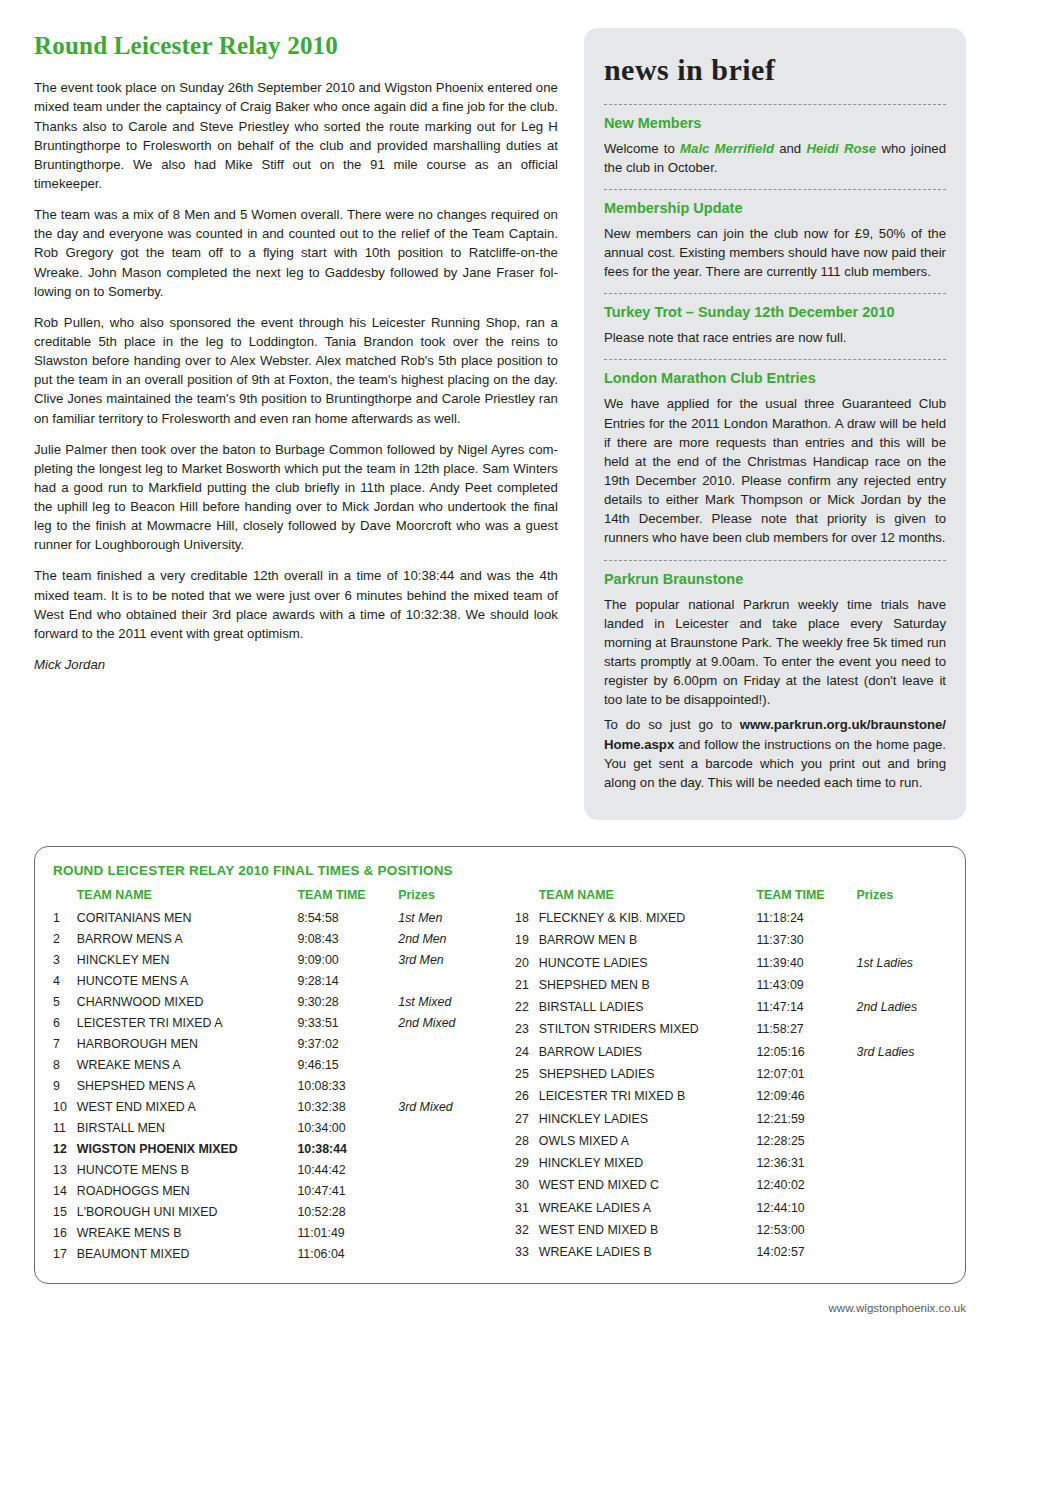Round Leicester Relay 2010
The event took place on Sunday 26th September 2010 and Wigston Phoenix entered one mixed team under the captaincy of Craig Baker who once again did a fine job for the club. Thanks also to Carole and Steve Priestley who sorted the route marking out for Leg H Bruntingthorpe to Frolesworth on behalf of the club and provided marshalling duties at Bruntingthorpe. We also had Mike Stiff out on the 91 mile course as an official timekeeper.
The team was a mix of 8 Men and 5 Women overall. There were no changes required on the day and everyone was counted in and counted out to the relief of the Team Captain. Rob Gregory got the team off to a flying start with 10th position to Ratcliffe-on-the Wreake. John Mason completed the next leg to Gaddesby followed by Jane Fraser following on to Somerby.
Rob Pullen, who also sponsored the event through his Leicester Running Shop, ran a creditable 5th place in the leg to Loddington. Tania Brandon took over the reins to Slawston before handing over to Alex Webster. Alex matched Rob's 5th place position to put the team in an overall position of 9th at Foxton, the team's highest placing on the day. Clive Jones maintained the team's 9th position to Bruntingthorpe and Carole Priestley ran on familiar territory to Frolesworth and even ran home afterwards as well.
Julie Palmer then took over the baton to Burbage Common followed by Nigel Ayres completing the longest leg to Market Bosworth which put the team in 12th place. Sam Winters had a good run to Markfield putting the club briefly in 11th place. Andy Peet completed the uphill leg to Beacon Hill before handing over to Mick Jordan who undertook the final leg to the finish at Mowmacre Hill, closely followed by Dave Moorcroft who was a guest runner for Loughborough University.
The team finished a very creditable 12th overall in a time of 10:38:44 and was the 4th mixed team. It is to be noted that we were just over 6 minutes behind the mixed team of West End who obtained their 3rd place awards with a time of 10:32:38. We should look forward to the 2011 event with great optimism.
Mick Jordan
news in brief
New Members
Welcome to Malc Merrifield and Heidi Rose who joined the club in October.
Membership Update
New members can join the club now for £9, 50% of the annual cost. Existing members should have now paid their fees for the year. There are currently 111 club members.
Turkey Trot – Sunday 12th December 2010
Please note that race entries are now full.
London Marathon Club Entries
We have applied for the usual three Guaranteed Club Entries for the 2011 London Marathon. A draw will be held if there are more requests than entries and this will be held at the end of the Christmas Handicap race on the 19th December 2010. Please confirm any rejected entry details to either Mark Thompson or Mick Jordan by the 14th December. Please note that priority is given to runners who have been club members for over 12 months.
Parkrun Braunstone
The popular national Parkrun weekly time trials have landed in Leicester and take place every Saturday morning at Braunstone Park. The weekly free 5k timed run starts promptly at 9.00am. To enter the event you need to register by 6.00pm on Friday at the latest (don't leave it too late to be disappointed!).
To do so just go to www.parkrun.org.uk/braunstone/ Home.aspx and follow the instructions on the home page. You get sent a barcode which you print out and bring along on the day. This will be needed each time to run.
ROUND LEICESTER RELAY 2010 FINAL TIMES & POSITIONS
| | TEAM NAME | TEAM TIME | Prizes |
| --- | --- | --- | --- |
| 1 | CORITANIANS MEN | 8:54:58 | 1st Men |
| 2 | BARROW MENS A | 9:08:43 | 2nd Men |
| 3 | HINCKLEY MEN | 9:09:00 | 3rd Men |
| 4 | HUNCOTE MENS A | 9:28:14 | |
| 5 | CHARNWOOD MIXED | 9:30:28 | 1st Mixed |
| 6 | LEICESTER TRI MIXED A | 9:33:51 | 2nd Mixed |
| 7 | HARBOROUGH MEN | 9:37:02 | |
| 8 | WREAKE MENS A | 9:46:15 | |
| 9 | SHEPSHED MENS A | 10:08:33 | |
| 10 | WEST END MIXED A | 10:32:38 | 3rd Mixed |
| 11 | BIRSTALL MEN | 10:34:00 | |
| 12 | WIGSTON PHOENIX MIXED | 10:38:44 | |
| 13 | HUNCOTE MENS B | 10:44:42 | |
| 14 | ROADHOGGS MEN | 10:47:41 | |
| 15 | L'BOROUGH UNI MIXED | 10:52:28 | |
| 16 | WREAKE MENS B | 11:01:49 | |
| 17 | BEAUMONT MIXED | 11:06:04 | |
| | TEAM NAME | TEAM TIME | Prizes |
| --- | --- | --- | --- |
| 18 | FLECKNEY & KIB. MIXED | 11:18:24 | |
| 19 | BARROW MEN B | 11:37:30 | |
| 20 | HUNCOTE LADIES | 11:39:40 | 1st Ladies |
| 21 | SHEPSHED MEN B | 11:43:09 | |
| 22 | BIRSTALL LADIES | 11:47:14 | 2nd Ladies |
| 23 | STILTON STRIDERS MIXED | 11:58:27 | |
| 24 | BARROW LADIES | 12:05:16 | 3rd Ladies |
| 25 | SHEPSHED LADIES | 12:07:01 | |
| 26 | LEICESTER TRI MIXED B | 12:09:46 | |
| 27 | HINCKLEY LADIES | 12:21:59 | |
| 28 | OWLS MIXED A | 12:28:25 | |
| 29 | HINCKLEY MIXED | 12:36:31 | |
| 30 | WEST END MIXED C | 12:40:02 | |
| 31 | WREAKE LADIES A | 12:44:10 | |
| 32 | WEST END MIXED B | 12:53:00 | |
| 33 | WREAKE LADIES B | 14:02:57 | |
www.wigstonphoenix.co.uk